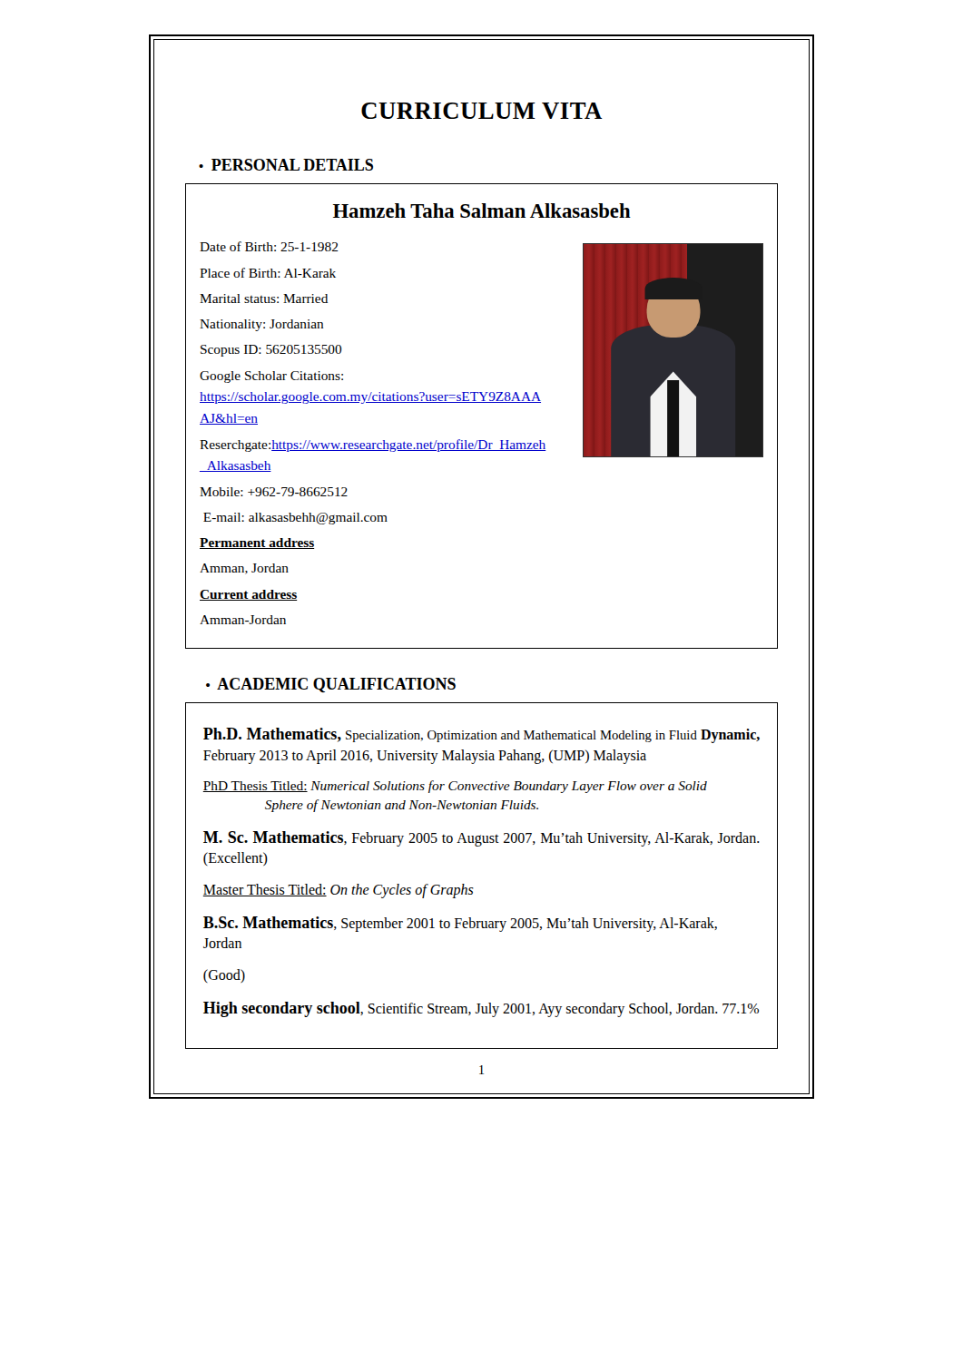CURRICULUM VITA
• PERSONAL DETAILS
Hamzeh Taha Salman Alkasasbeh
Date of Birth: 25-1-1982
Place of Birth: Al-Karak
Marital status: Married
Nationality: Jordanian
Scopus ID: 56205135500
Google Scholar Citations:
https://scholar.google.com.my/citations?user=sETY9Z8AAAAJ&hl=en
Reserchgate:https://www.researchgate.net/profile/Dr_Hamzeh_Alkasasbeh
Mobile: +962-79-8662512
E-mail: alkasasbehh@gmail.com
Permanent address
Amman, Jordan
Current address
Amman-Jordan
• ACADEMIC QUALIFICATIONS
Ph.D. Mathematics, Specialization, Optimization and Mathematical Modeling in Fluid Dynamic, February 2013 to April 2016, University Malaysia Pahang, (UMP) Malaysia
PhD Thesis Titled: Numerical Solutions for Convective Boundary Layer Flow over a Solid
Sphere of Newtonian and Non-Newtonian Fluids.
M. Sc. Mathematics, February 2005 to August 2007, Mu’tah University, Al-Karak, Jordan. (Excellent)
Master Thesis Titled: On the Cycles of Graphs
B.Sc. Mathematics, September 2001 to February 2005, Mu’tah University, Al-Karak, Jordan
(Good)
High secondary school, Scientific Stream, July 2001, Ayy secondary School, Jordan. 77.1%
1